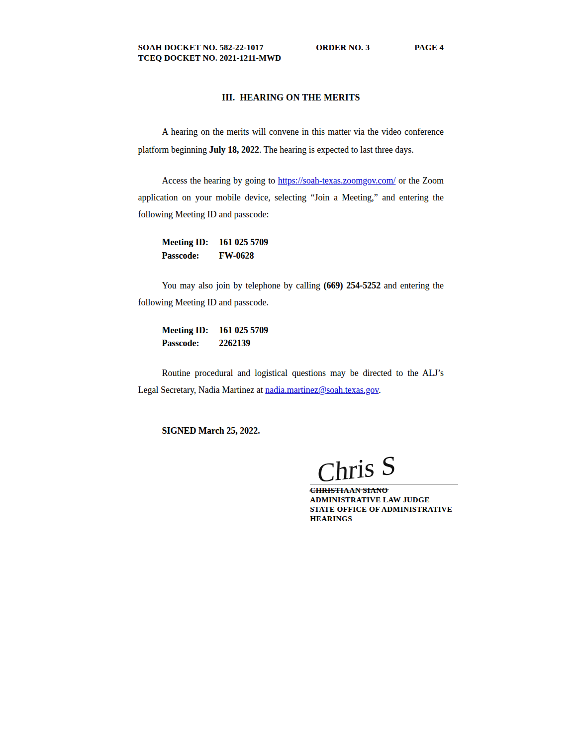SOAH DOCKET NO. 582-22-1017 ORDER NO. 3 PAGE 4
TCEQ DOCKET NO. 2021-1211-MWD
III. HEARING ON THE MERITS
A hearing on the merits will convene in this matter via the video conference platform beginning July 18, 2022. The hearing is expected to last three days.
Access the hearing by going to https://soah-texas.zoomgov.com/ or the Zoom application on your mobile device, selecting “Join a Meeting,” and entering the following Meeting ID and passcode:
| Meeting ID: | 161 025 5709 |
| Passcode: | FW-0628 |
You may also join by telephone by calling (669) 254-5252 and entering the following Meeting ID and passcode.
| Meeting ID: | 161 025 5709 |
| Passcode: | 2262139 |
Routine procedural and logistical questions may be directed to the ALJ’s Legal Secretary, Nadia Martinez at nadia.martinez@soah.texas.gov.
SIGNED March 25, 2022.
Chris S
CHRISTIAAN SIANO
ADMINISTRATIVE LAW JUDGE
STATE OFFICE OF ADMINISTRATIVE HEARINGS